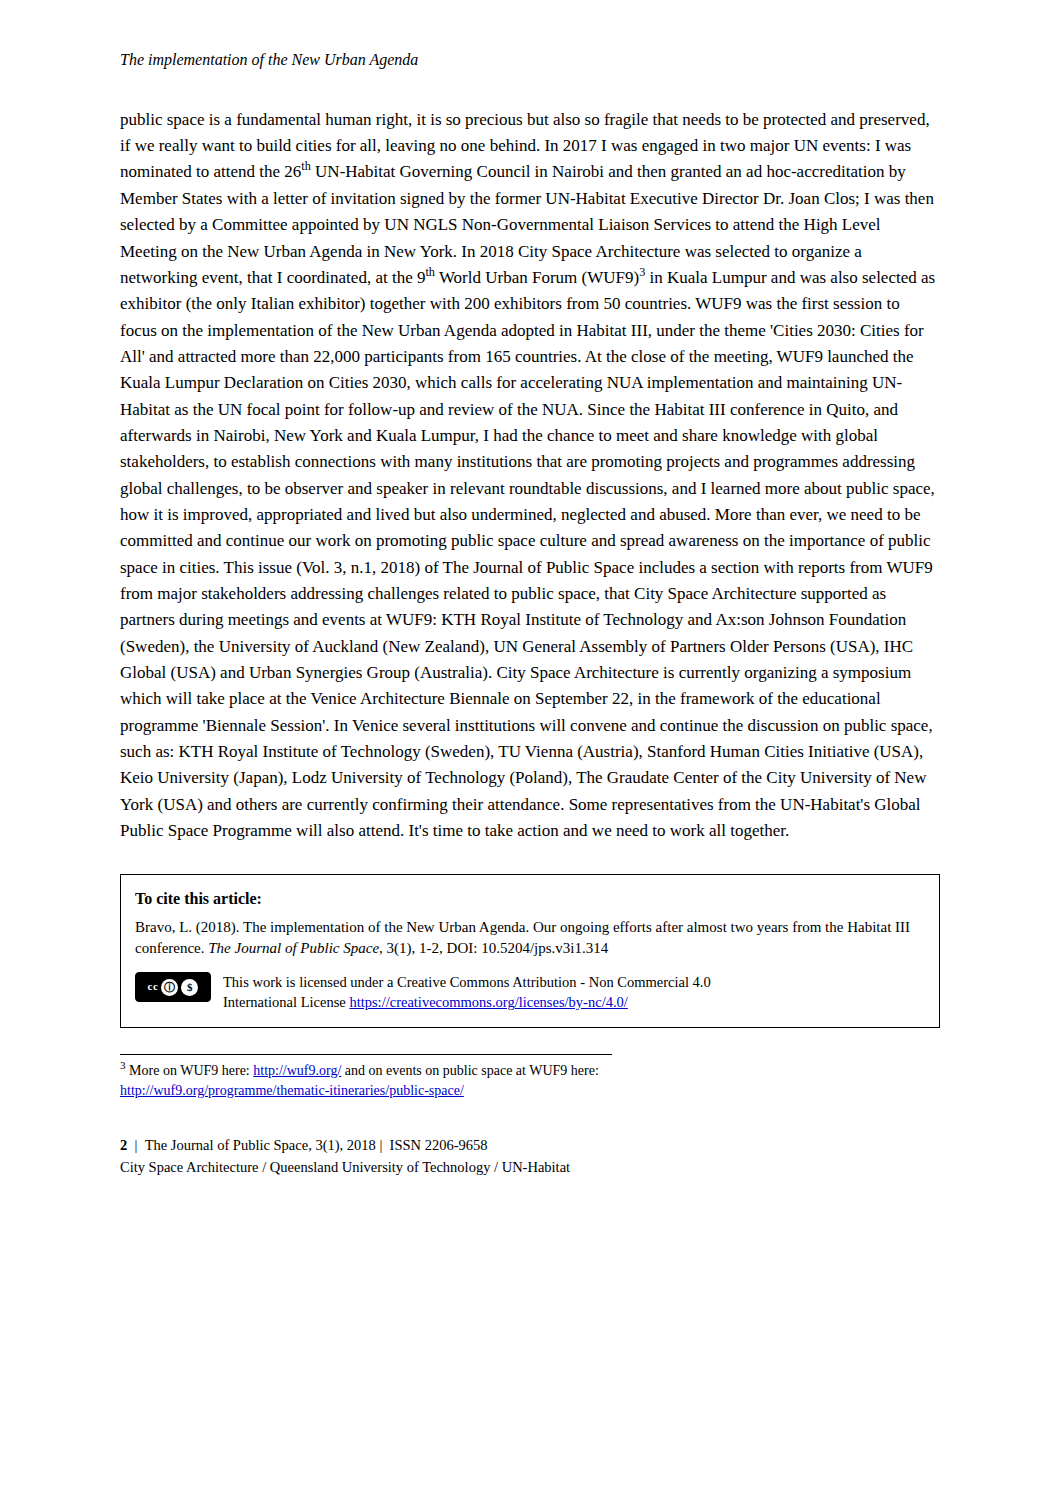The implementation of the New Urban Agenda
public space is a fundamental human right, it is so precious but also so fragile that needs to be protected and preserved, if we really want to build cities for all, leaving no one behind. In 2017 I was engaged in two major UN events: I was nominated to attend the 26th UN-Habitat Governing Council in Nairobi and then granted an ad hoc-accreditation by Member States with a letter of invitation signed by the former UN-Habitat Executive Director Dr. Joan Clos; I was then selected by a Committee appointed by UN NGLS Non-Governmental Liaison Services to attend the High Level Meeting on the New Urban Agenda in New York. In 2018 City Space Architecture was selected to organize a networking event, that I coordinated, at the 9th World Urban Forum (WUF9)3 in Kuala Lumpur and was also selected as exhibitor (the only Italian exhibitor) together with 200 exhibitors from 50 countries. WUF9 was the first session to focus on the implementation of the New Urban Agenda adopted in Habitat III, under the theme 'Cities 2030: Cities for All' and attracted more than 22,000 participants from 165 countries. At the close of the meeting, WUF9 launched the Kuala Lumpur Declaration on Cities 2030, which calls for accelerating NUA implementation and maintaining UN-Habitat as the UN focal point for follow-up and review of the NUA. Since the Habitat III conference in Quito, and afterwards in Nairobi, New York and Kuala Lumpur, I had the chance to meet and share knowledge with global stakeholders, to establish connections with many institutions that are promoting projects and programmes addressing global challenges, to be observer and speaker in relevant roundtable discussions, and I learned more about public space, how it is improved, appropriated and lived but also undermined, neglected and abused. More than ever, we need to be committed and continue our work on promoting public space culture and spread awareness on the importance of public space in cities. This issue (Vol. 3, n.1, 2018) of The Journal of Public Space includes a section with reports from WUF9 from major stakeholders addressing challenges related to public space, that City Space Architecture supported as partners during meetings and events at WUF9: KTH Royal Institute of Technology and Ax:son Johnson Foundation (Sweden), the University of Auckland (New Zealand), UN General Assembly of Partners Older Persons (USA), IHC Global (USA) and Urban Synergies Group (Australia). City Space Architecture is currently organizing a symposium which will take place at the Venice Architecture Biennale on September 22, in the framework of the educational programme 'Biennale Session'. In Venice several insttitutions will convene and continue the discussion on public space, such as: KTH Royal Institute of Technology (Sweden), TU Vienna (Austria), Stanford Human Cities Initiative (USA), Keio University (Japan), Lodz University of Technology (Poland), The Graudate Center of the City University of New York (USA) and others are currently confirming their attendance. Some representatives from the UN-Habitat's Global Public Space Programme will also attend. It's time to take action and we need to work all together.
To cite this article:
Bravo, L. (2018). The implementation of the New Urban Agenda. Our ongoing efforts after almost two years from the Habitat III conference. The Journal of Public Space, 3(1), 1-2, DOI: 10.5204/jps.v3i1.314
ccⓘ$
This work is licensed under a Creative Commons Attribution - Non Commercial 4.0
International License https://creativecommons.org/licenses/by-nc/4.0/
3 More on WUF9 here: http://wuf9.org/ and on events on public space at WUF9 here:
http://wuf9.org/programme/thematic-itineraries/public-space/
2 | The Journal of Public Space, 3(1), 2018 | ISSN 2206-9658
City Space Architecture / Queensland University of Technology / UN-Habitat